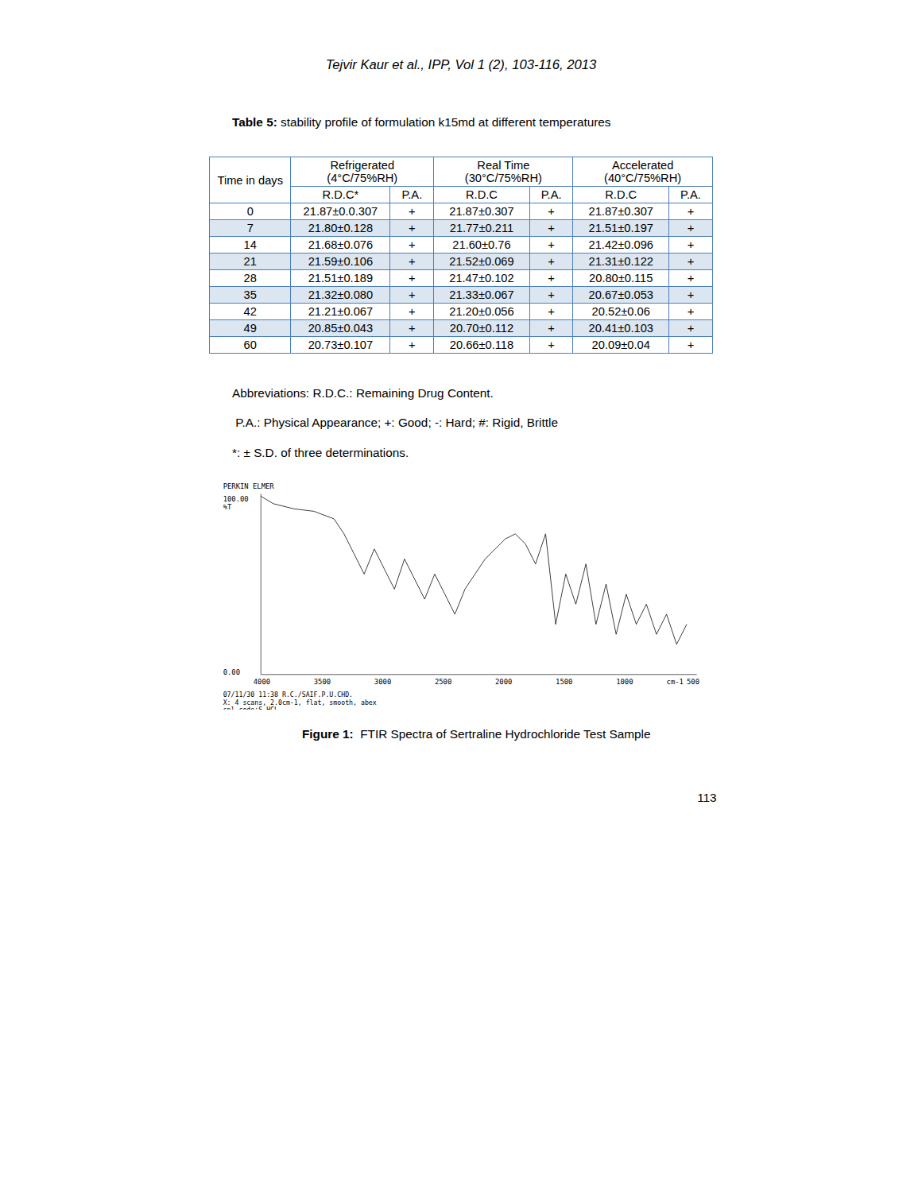Tejvir Kaur et al., IPP, Vol 1 (2), 103-116, 2013
Table 5: stability profile of formulation k15md at different temperatures
| Time in days | Refrigerated (4°C/75%RH) | Real Time (30°C/75%RH) | Accelerated (40°C/75%RH) |
| --- | --- | --- | --- |
| R.D.C* | P.A. | R.D.C | P.A. | R.D.C | P.A. |
| 0 | 21.87±0.0.307 | + | 21.87±0.307 | + | 21.87±0.307 | + |
| 7 | 21.80±0.128 | + | 21.77±0.211 | + | 21.51±0.197 | + |
| 14 | 21.68±0.076 | + | 21.60±0.76 | + | 21.42±0.096 | + |
| 21 | 21.59±0.106 | + | 21.52±0.069 | + | 21.31±0.122 | + |
| 28 | 21.51±0.189 | + | 21.47±0.102 | + | 20.80±0.115 | + |
| 35 | 21.32±0.080 | + | 21.33±0.067 | + | 20.67±0.053 | + |
| 42 | 21.21±0.067 | + | 21.20±0.056 | + | 20.52±0.06 | + |
| 49 | 20.85±0.043 | + | 20.70±0.112 | + | 20.41±0.103 | + |
| 60 | 20.73±0.107 | + | 20.66±0.118 | + | 20.09±0.04 | + |
Abbreviations: R.D.C.: Remaining Drug Content.
P.A.: Physical Appearance; +: Good; -: Hard; #: Rigid, Brittle
*: ± S.D. of three determinations.
Figure 1: FTIR Spectra of Sertraline Hydrochloride Test Sample
113